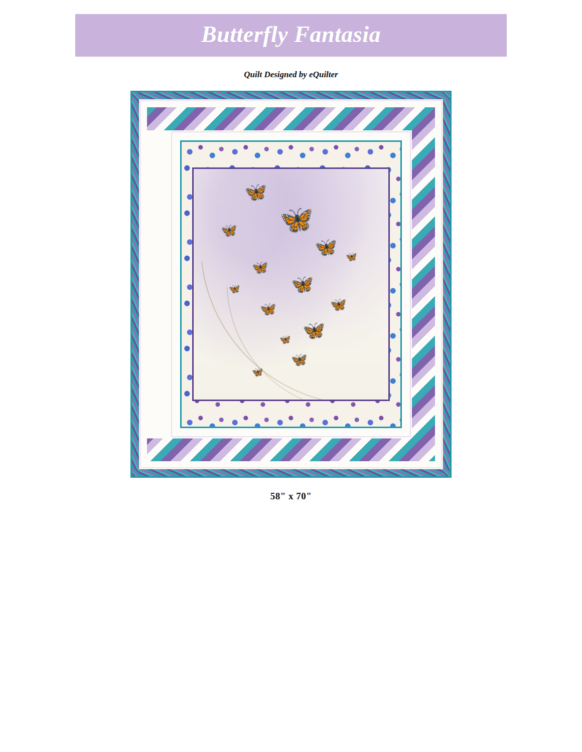Butterfly Fantasia
Quilt Designed by eQuilter
🦋 🦋 🦋 🦋 🦋 🦋 🦋 🦋 🦋 🦋 🦋 🦋 🦋 🦋
58" x 70"